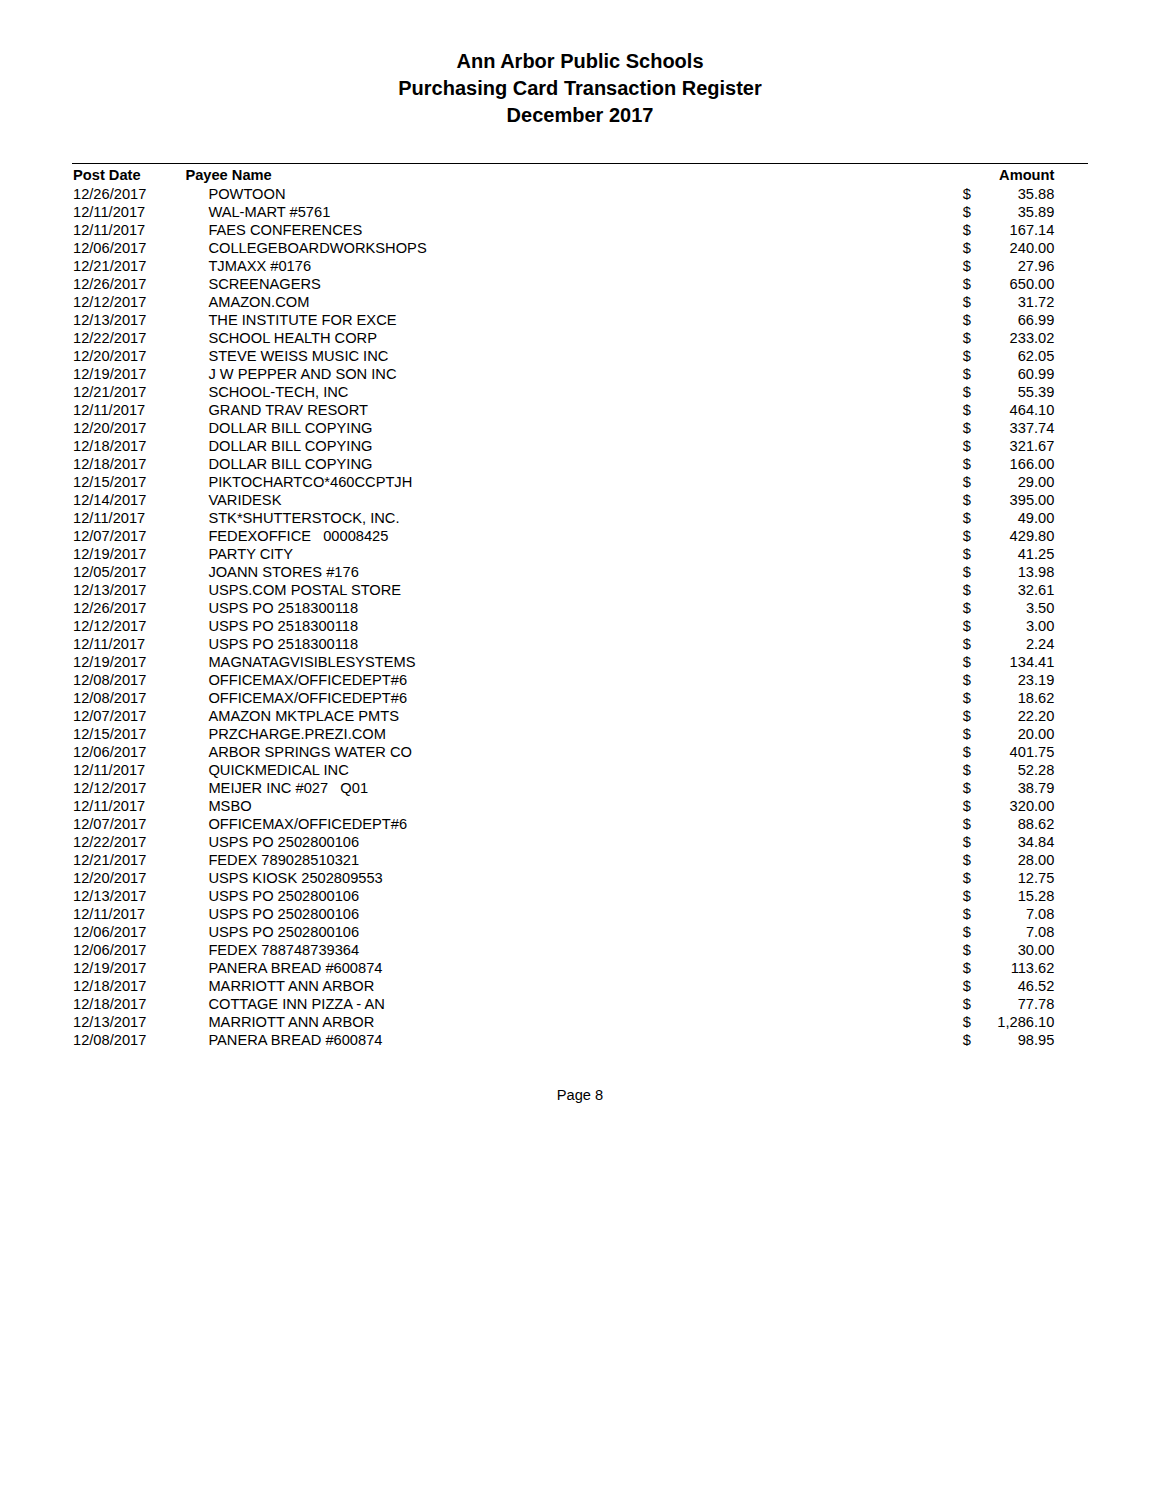Ann Arbor Public Schools
Purchasing Card Transaction Register
December 2017
| Post Date | Payee Name | | Amount |
| --- | --- | --- | --- |
| 12/26/2017 | POWTOON | $ | 35.88 |
| 12/11/2017 | WAL-MART #5761 | $ | 35.89 |
| 12/11/2017 | FAES CONFERENCES | $ | 167.14 |
| 12/06/2017 | COLLEGEBOARDWORKSHOPS | $ | 240.00 |
| 12/21/2017 | TJMAXX #0176 | $ | 27.96 |
| 12/26/2017 | SCREENAGERS | $ | 650.00 |
| 12/12/2017 | AMAZON.COM | $ | 31.72 |
| 12/13/2017 | THE INSTITUTE FOR EXCE | $ | 66.99 |
| 12/22/2017 | SCHOOL HEALTH CORP | $ | 233.02 |
| 12/20/2017 | STEVE WEISS MUSIC INC | $ | 62.05 |
| 12/19/2017 | J W PEPPER AND SON INC | $ | 60.99 |
| 12/21/2017 | SCHOOL-TECH, INC | $ | 55.39 |
| 12/11/2017 | GRAND TRAV RESORT | $ | 464.10 |
| 12/20/2017 | DOLLAR BILL COPYING | $ | 337.74 |
| 12/18/2017 | DOLLAR BILL COPYING | $ | 321.67 |
| 12/18/2017 | DOLLAR BILL COPYING | $ | 166.00 |
| 12/15/2017 | PIKTOCHARTCO*460CCPTJH | $ | 29.00 |
| 12/14/2017 | VARIDESK | $ | 395.00 |
| 12/11/2017 | STK*SHUTTERSTOCK, INC. | $ | 49.00 |
| 12/07/2017 | FEDEXOFFICE 00008425 | $ | 429.80 |
| 12/19/2017 | PARTY CITY | $ | 41.25 |
| 12/05/2017 | JOANN STORES #176 | $ | 13.98 |
| 12/13/2017 | USPS.COM POSTAL STORE | $ | 32.61 |
| 12/26/2017 | USPS PO 2518300118 | $ | 3.50 |
| 12/12/2017 | USPS PO 2518300118 | $ | 3.00 |
| 12/11/2017 | USPS PO 2518300118 | $ | 2.24 |
| 12/19/2017 | MAGNATAGVISIBLESYSTEMS | $ | 134.41 |
| 12/08/2017 | OFFICEMAX/OFFICEDEPT#6 | $ | 23.19 |
| 12/08/2017 | OFFICEMAX/OFFICEDEPT#6 | $ | 18.62 |
| 12/07/2017 | AMAZON MKTPLACE PMTS | $ | 22.20 |
| 12/15/2017 | PRZCHARGE.PREZI.COM | $ | 20.00 |
| 12/06/2017 | ARBOR SPRINGS WATER CO | $ | 401.75 |
| 12/11/2017 | QUICKMEDICAL INC | $ | 52.28 |
| 12/12/2017 | MEIJER INC #027 Q01 | $ | 38.79 |
| 12/11/2017 | MSBO | $ | 320.00 |
| 12/07/2017 | OFFICEMAX/OFFICEDEPT#6 | $ | 88.62 |
| 12/22/2017 | USPS PO 2502800106 | $ | 34.84 |
| 12/21/2017 | FEDEX 789028510321 | $ | 28.00 |
| 12/20/2017 | USPS KIOSK 2502809553 | $ | 12.75 |
| 12/13/2017 | USPS PO 2502800106 | $ | 15.28 |
| 12/11/2017 | USPS PO 2502800106 | $ | 7.08 |
| 12/06/2017 | USPS PO 2502800106 | $ | 7.08 |
| 12/06/2017 | FEDEX 788748739364 | $ | 30.00 |
| 12/19/2017 | PANERA BREAD #600874 | $ | 113.62 |
| 12/18/2017 | MARRIOTT ANN ARBOR | $ | 46.52 |
| 12/18/2017 | COTTAGE INN PIZZA - AN | $ | 77.78 |
| 12/13/2017 | MARRIOTT ANN ARBOR | $ | 1,286.10 |
| 12/08/2017 | PANERA BREAD #600874 | $ | 98.95 |
Page 8